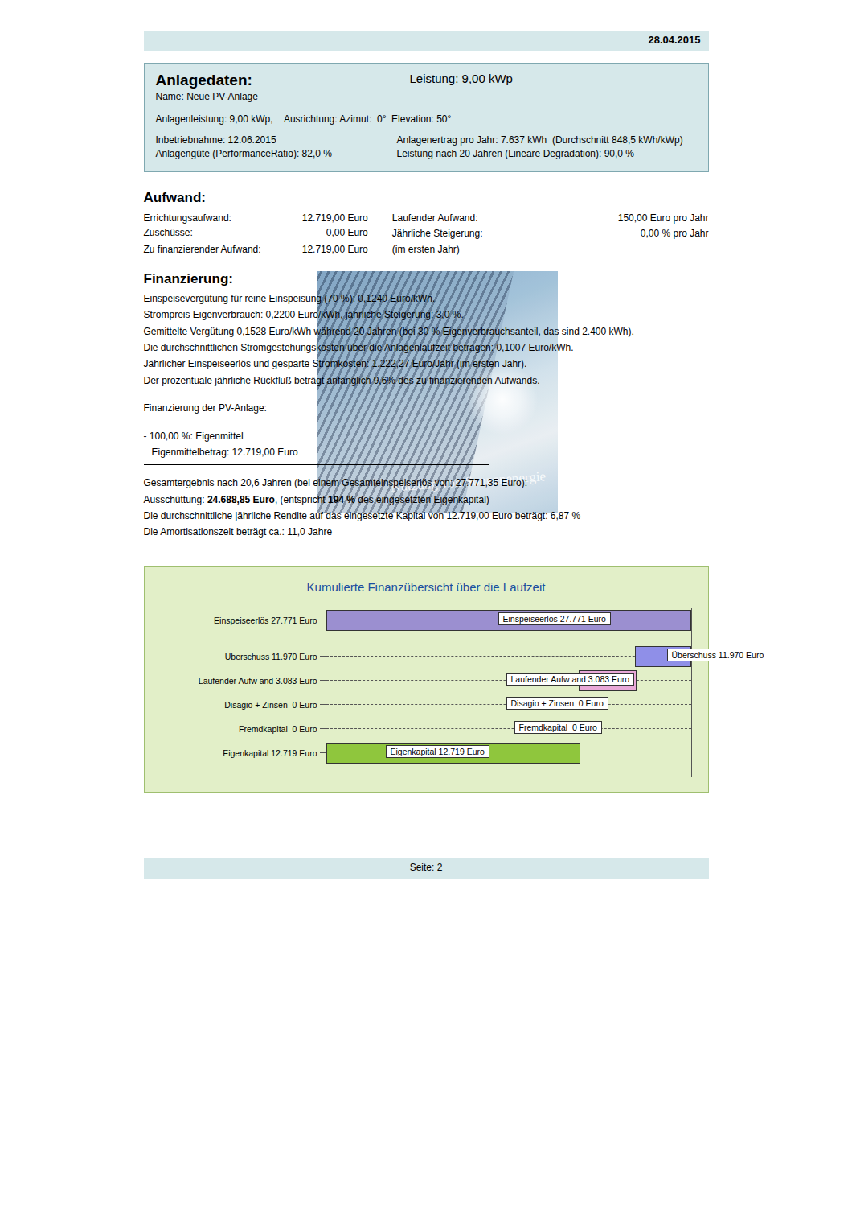28.04.2015
Anlagedaten:
Leistung: 9,00 kWp
Name: Neue PV-Anlage
Anlagenleistung: 9,00 kWp, Ausrichtung: Azimut: 0° Elevation: 50°
Inbetriebnahme: 12.06.2015 Anlagenertrag pro Jahr: 7.637 kWh (Durchschnitt 848,5 kWh/kWp)
Anlagengüte (PerformanceRatio): 82,0 % Leistung nach 20 Jahren (Lineare Degradation): 90,0 %
Aufwand:
| Errichtungsaufwand: | 12.719,00 Euro | Laufender Aufwand: | 150,00 Euro pro Jahr |
| Zuschüsse: | 0,00 Euro | Jährliche Steigerung: | 0,00 % pro Jahr |
| Zu finanzierender Aufwand: | 12.719,00 Euro | (im ersten Jahr) | |
Nutzung von Sonnenenergie
Finanzierung:
Einspeisevergütung für reine Einspeisung (70 %): 0,1240 Euro/kWh.
Strompreis Eigenverbrauch: 0,2200 Euro/kWh, jährliche Steigerung: 3,0 %.
Gemittelte Vergütung 0,1528 Euro/kWh während 20 Jahren (bei 30 % Eigenverbrauchsanteil, das sind 2.400 kWh).
Die durchschnittlichen Stromgestehungskosten über die Anlagenlaufzeit betragen: 0,1007 Euro/kWh.
Jährlicher Einspeiseerlös und gesparte Stromkosten: 1.222,27 Euro/Jahr (im ersten Jahr).
Der prozentuale jährliche Rückfluß beträgt anfänglich 9,6% des zu finanzierenden Aufwands.
Finanzierung der PV-Anlage:
- 100,00 %: Eigenmittel
Eigenmittelbetrag: 12.719,00 Euro
Gesamtergebnis nach 20,6 Jahren (bei einem Gesamteinspeiserlös von: 27.771,35 Euro):
Ausschüttung: 24.688,85 Euro, (entspricht 194 % des eingesetzten Eigenkapital)
Die durchschnittliche jährliche Rendite auf das eingesetzte Kapital von 12.719,00 Euro beträgt: 6,87 %
Die Amortisationszeit beträgt ca.: 11,0 Jahre
Kumulierte Finanzübersicht über die Laufzeit
Einspeiseerlös 27.771 Euro
Einspeiseerlös 27.771 Euro
Überschuss 11.970 Euro
Überschuss 11.970 Euro
Laufender Aufw and 3.083 Euro
Laufender Aufw and 3.083 Euro
Disagio + Zinsen 0 Euro
Disagio + Zinsen 0 Euro
Fremdkapital 0 Euro
Fremdkapital 0 Euro
Eigenkapital 12.719 Euro
Eigenkapital 12.719 Euro
Seite: 2